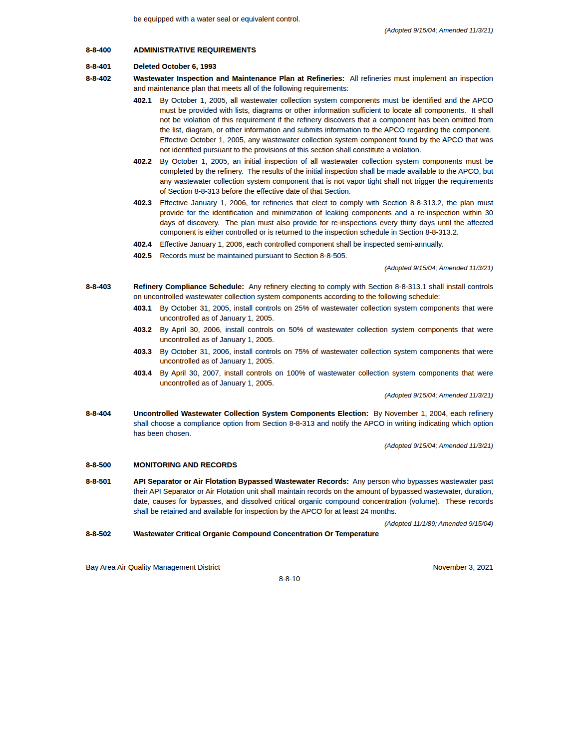be equipped with a water seal or equivalent control.
(Adopted 9/15/04; Amended 11/3/21)
8-8-400 ADMINISTRATIVE REQUIREMENTS
8-8-401 Deleted October 6, 1993
8-8-402 Wastewater Inspection and Maintenance Plan at Refineries: All refineries must implement an inspection and maintenance plan that meets all of the following requirements:
402.1 By October 1, 2005, all wastewater collection system components must be identified and the APCO must be provided with lists, diagrams or other information sufficient to locate all components. It shall not be violation of this requirement if the refinery discovers that a component has been omitted from the list, diagram, or other information and submits information to the APCO regarding the component. Effective October 1, 2005, any wastewater collection system component found by the APCO that was not identified pursuant to the provisions of this section shall constitute a violation.
402.2 By October 1, 2005, an initial inspection of all wastewater collection system components must be completed by the refinery. The results of the initial inspection shall be made available to the APCO, but any wastewater collection system component that is not vapor tight shall not trigger the requirements of Section 8-8-313 before the effective date of that Section.
402.3 Effective January 1, 2006, for refineries that elect to comply with Section 8-8-313.2, the plan must provide for the identification and minimization of leaking components and a re-inspection within 30 days of discovery. The plan must also provide for re-inspections every thirty days until the affected component is either controlled or is returned to the inspection schedule in Section 8-8-313.2.
402.4 Effective January 1, 2006, each controlled component shall be inspected semi-annually.
402.5 Records must be maintained pursuant to Section 8-8-505.
(Adopted 9/15/04; Amended 11/3/21)
8-8-403 Refinery Compliance Schedule: Any refinery electing to comply with Section 8-8-313.1 shall install controls on uncontrolled wastewater collection system components according to the following schedule:
403.1 By October 31, 2005, install controls on 25% of wastewater collection system components that were uncontrolled as of January 1, 2005.
403.2 By April 30, 2006, install controls on 50% of wastewater collection system components that were uncontrolled as of January 1, 2005.
403.3 By October 31, 2006, install controls on 75% of wastewater collection system components that were uncontrolled as of January 1, 2005.
403.4 By April 30, 2007, install controls on 100% of wastewater collection system components that were uncontrolled as of January 1, 2005.
(Adopted 9/15/04; Amended 11/3/21)
8-8-404 Uncontrolled Wastewater Collection System Components Election: By November 1, 2004, each refinery shall choose a compliance option from Section 8-8-313 and notify the APCO in writing indicating which option has been chosen.
(Adopted 9/15/04; Amended 11/3/21)
8-8-500 MONITORING AND RECORDS
8-8-501 API Separator or Air Flotation Bypassed Wastewater Records: Any person who bypasses wastewater past their API Separator or Air Flotation unit shall maintain records on the amount of bypassed wastewater, duration, date, causes for bypasses, and dissolved critical organic compound concentration (volume). These records shall be retained and available for inspection by the APCO for at least 24 months.
(Adopted 11/1/89; Amended 9/15/04)
8-8-502 Wastewater Critical Organic Compound Concentration Or Temperature
Bay Area Air Quality Management District November 3, 2021
8-8-10